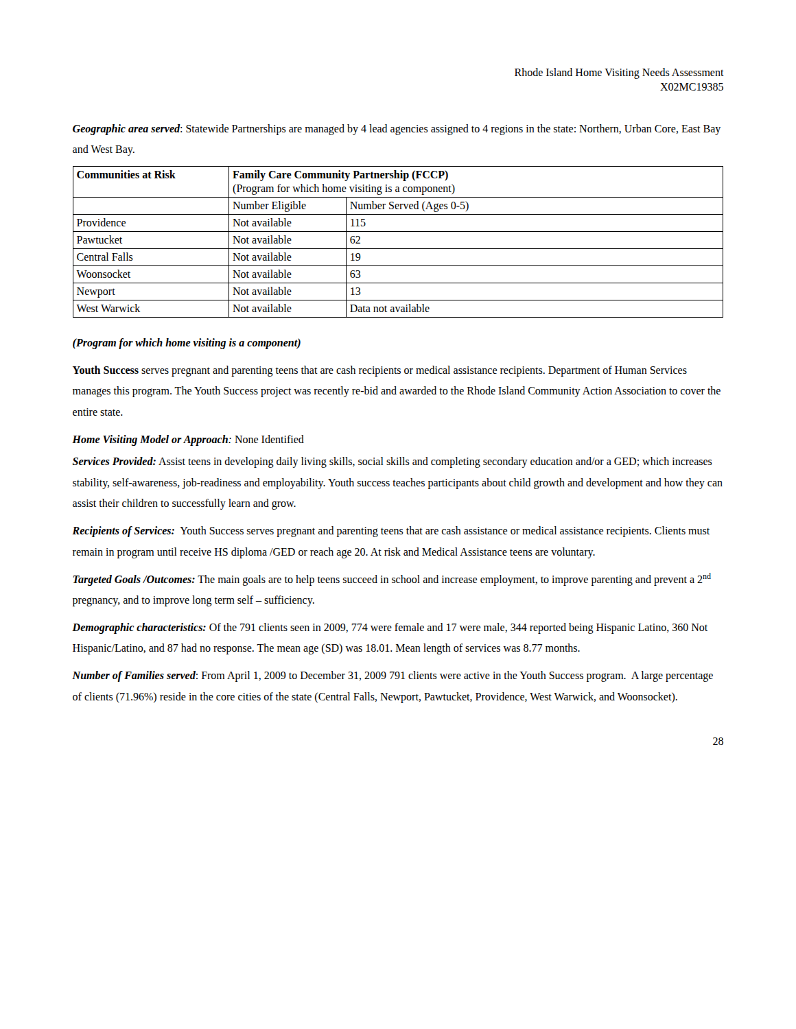Rhode Island Home Visiting Needs Assessment
X02MC19385
Geographic area served: Statewide Partnerships are managed by 4 lead agencies assigned to 4 regions in the state: Northern, Urban Core, East Bay and West Bay.
| Communities at Risk | Family Care Community Partnership (FCCP) (Program for which home visiting is a component) |
| | Number Eligible | Number Served (Ages 0-5) |
| Providence | Not available | 115 |
| Pawtucket | Not available | 62 |
| Central Falls | Not available | 19 |
| Woonsocket | Not available | 63 |
| Newport | Not available | 13 |
| West Warwick | Not available | Data not available |
(Program for which home visiting is a component)
Youth Success serves pregnant and parenting teens that are cash recipients or medical assistance recipients. Department of Human Services manages this program. The Youth Success project was recently re-bid and awarded to the Rhode Island Community Action Association to cover the entire state.
Home Visiting Model or Approach: None Identified
Services Provided: Assist teens in developing daily living skills, social skills and completing secondary education and/or a GED; which increases stability, self-awareness, job-readiness and employability. Youth success teaches participants about child growth and development and how they can assist their children to successfully learn and grow.
Recipients of Services: Youth Success serves pregnant and parenting teens that are cash assistance or medical assistance recipients. Clients must remain in program until receive HS diploma /GED or reach age 20. At risk and Medical Assistance teens are voluntary.
Targeted Goals /Outcomes: The main goals are to help teens succeed in school and increase employment, to improve parenting and prevent a 2nd pregnancy, and to improve long term self – sufficiency.
Demographic characteristics: Of the 791 clients seen in 2009, 774 were female and 17 were male, 344 reported being Hispanic Latino, 360 Not Hispanic/Latino, and 87 had no response. The mean age (SD) was 18.01. Mean length of services was 8.77 months.
Number of Families served: From April 1, 2009 to December 31, 2009 791 clients were active in the Youth Success program. A large percentage of clients (71.96%) reside in the core cities of the state (Central Falls, Newport, Pawtucket, Providence, West Warwick, and Woonsocket).
28